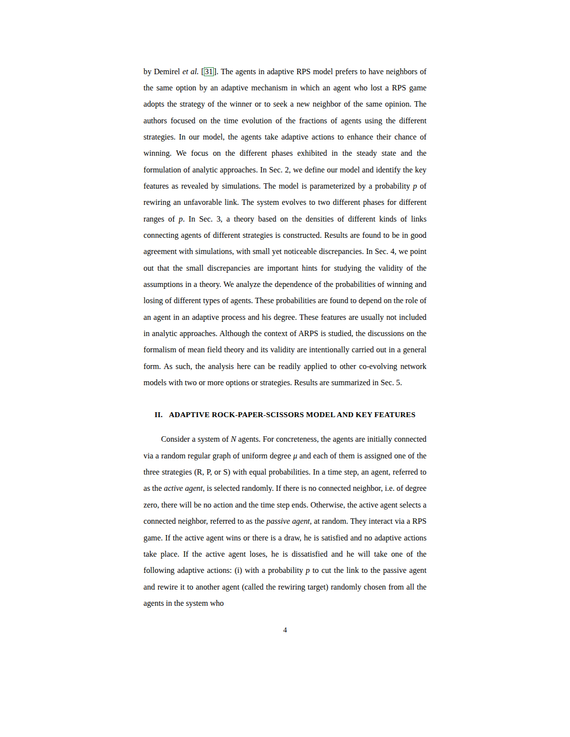by Demirel et al. [31]. The agents in adaptive RPS model prefers to have neighbors of the same option by an adaptive mechanism in which an agent who lost a RPS game adopts the strategy of the winner or to seek a new neighbor of the same opinion. The authors focused on the time evolution of the fractions of agents using the different strategies. In our model, the agents take adaptive actions to enhance their chance of winning. We focus on the different phases exhibited in the steady state and the formulation of analytic approaches. In Sec. 2, we define our model and identify the key features as revealed by simulations. The model is parameterized by a probability p of rewiring an unfavorable link. The system evolves to two different phases for different ranges of p. In Sec. 3, a theory based on the densities of different kinds of links connecting agents of different strategies is constructed. Results are found to be in good agreement with simulations, with small yet noticeable discrepancies. In Sec. 4, we point out that the small discrepancies are important hints for studying the validity of the assumptions in a theory. We analyze the dependence of the probabilities of winning and losing of different types of agents. These probabilities are found to depend on the role of an agent in an adaptive process and his degree. These features are usually not included in analytic approaches. Although the context of ARPS is studied, the discussions on the formalism of mean field theory and its validity are intentionally carried out in a general form. As such, the analysis here can be readily applied to other co-evolving network models with two or more options or strategies. Results are summarized in Sec. 5.
II. ADAPTIVE ROCK-PAPER-SCISSORS MODEL AND KEY FEATURES
Consider a system of N agents. For concreteness, the agents are initially connected via a random regular graph of uniform degree μ and each of them is assigned one of the three strategies (R, P, or S) with equal probabilities. In a time step, an agent, referred to as the active agent, is selected randomly. If there is no connected neighbor, i.e. of degree zero, there will be no action and the time step ends. Otherwise, the active agent selects a connected neighbor, referred to as the passive agent, at random. They interact via a RPS game. If the active agent wins or there is a draw, he is satisfied and no adaptive actions take place. If the active agent loses, he is dissatisfied and he will take one of the following adaptive actions: (i) with a probability p to cut the link to the passive agent and rewire it to another agent (called the rewiring target) randomly chosen from all the agents in the system who
4